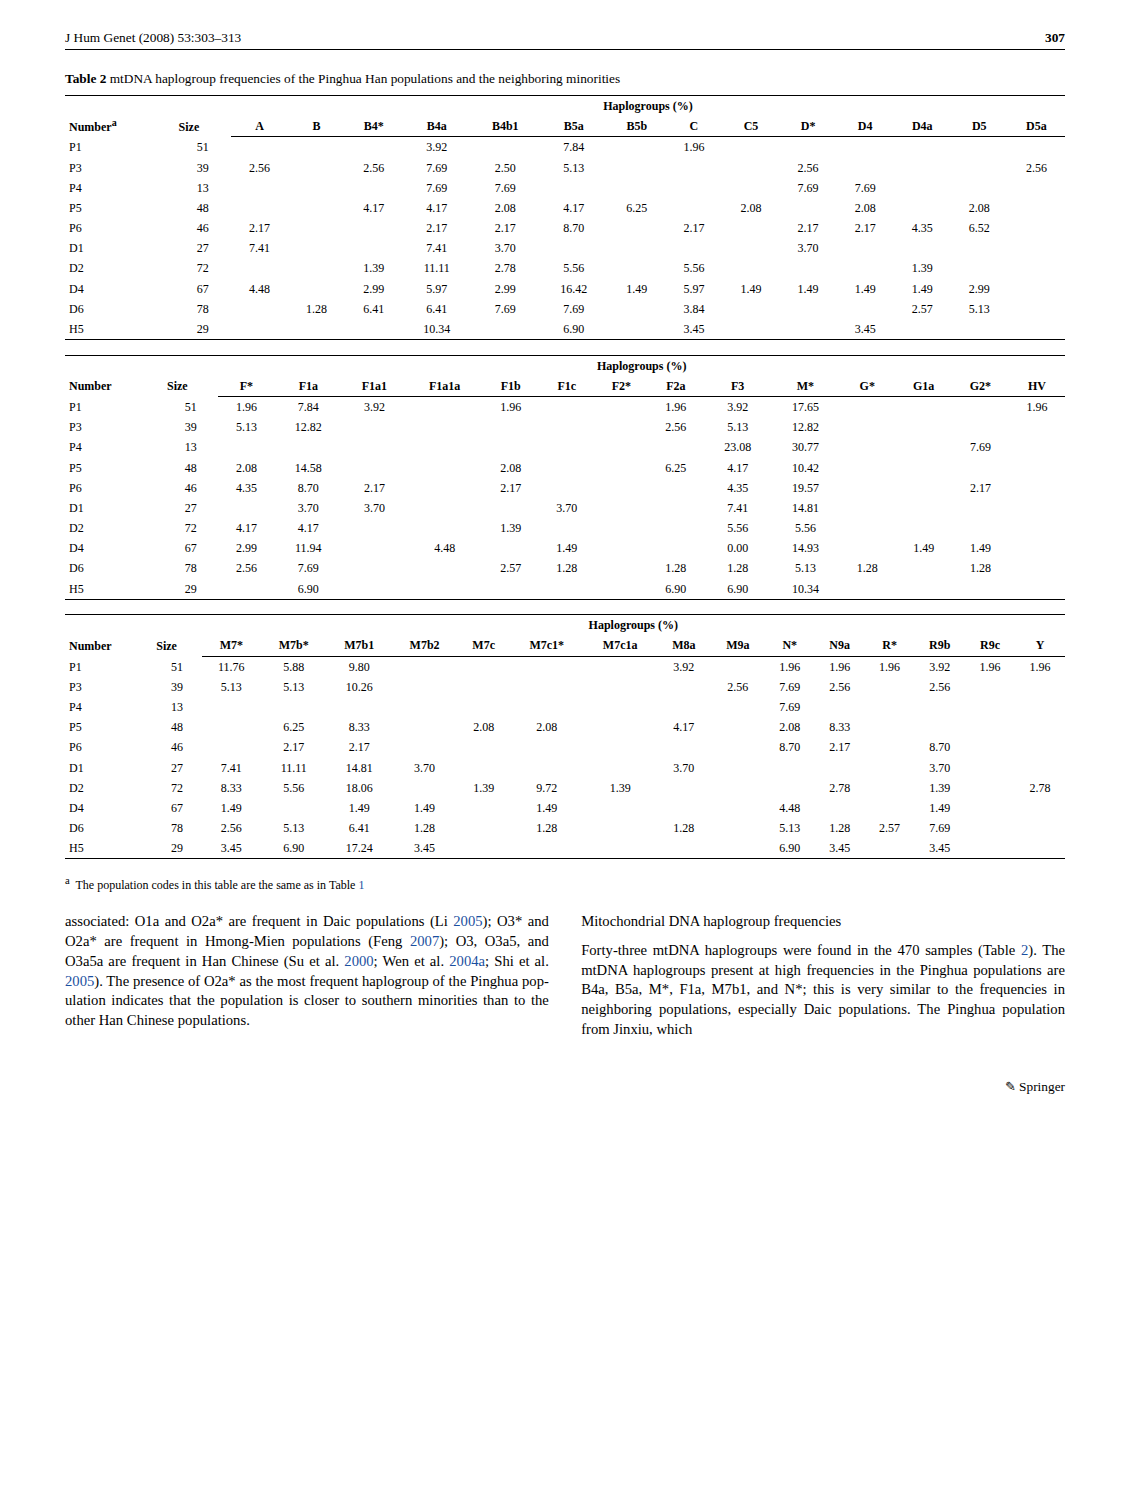J Hum Genet (2008) 53:303–313 307
Table 2 mtDNA haplogroup frequencies of the Pinghua Han populations and the neighboring minorities
| Number a | Size | Haplogroups (%) |
| --- | --- | --- |
| A | B | B4* | B4a | B4b1 | B5a | B5b | C | C5 | D* | D4 | D4a | D5 | D5a |
| P1 | 51 | | | | 3.92 | | 7.84 | | 1.96 | | | | | | |
| P3 | 39 | 2.56 | | 2.56 | 7.69 | 2.50 | 5.13 | | | | 2.56 | | | | 2.56 |
| P4 | 13 | | | | 7.69 | 7.69 | | | | | 7.69 | 7.69 | | | |
| P5 | 48 | | | 4.17 | 4.17 | 2.08 | 4.17 | 6.25 | | 2.08 | | 2.08 | | 2.08 | |
| P6 | 46 | 2.17 | | | 2.17 | 2.17 | 8.70 | | 2.17 | | 2.17 | 2.17 | 4.35 | 6.52 | |
| D1 | 27 | 7.41 | | | 7.41 | 3.70 | | | | | 3.70 | | | | |
| D2 | 72 | | | 1.39 | 11.11 | 2.78 | 5.56 | | 5.56 | | | | 1.39 | | |
| D4 | 67 | 4.48 | | 2.99 | 5.97 | 2.99 | 16.42 | 1.49 | 5.97 | 1.49 | 1.49 | 1.49 | 1.49 | 2.99 | |
| D6 | 78 | | 1.28 | 6.41 | 6.41 | 7.69 | 7.69 | | 3.84 | | | | 2.57 | 5.13 | |
| H5 | 29 | | | | 10.34 | | 6.90 | | 3.45 | | | 3.45 | | | |
| Number | Size | Haplogroups (%) |
| --- | --- | --- |
| F* | F1a | F1a1 | F1a1a | F1b | F1c | F2* | F2a | F3 | M* | G* | G1a | G2* | HV |
| P1 | 51 | 1.96 | 7.84 | 3.92 | | 1.96 | | | 1.96 | 3.92 | 17.65 | | | | 1.96 |
| P3 | 39 | 5.13 | 12.82 | | | | | | 2.56 | 5.13 | 12.82 | | | | |
| P4 | 13 | | | | | | | | | 23.08 | 30.77 | | | 7.69 | |
| P5 | 48 | 2.08 | 14.58 | | | 2.08 | | | 6.25 | 4.17 | 10.42 | | | | |
| P6 | 46 | 4.35 | 8.70 | 2.17 | | 2.17 | | | | 4.35 | 19.57 | | | 2.17 | |
| D1 | 27 | | 3.70 | 3.70 | | | 3.70 | | | 7.41 | 14.81 | | | | |
| D2 | 72 | 4.17 | 4.17 | | | 1.39 | | | | 5.56 | 5.56 | | | | |
| D4 | 67 | 2.99 | 11.94 | | 4.48 | | 1.49 | | | 0.00 | 14.93 | | 1.49 | 1.49 | |
| D6 | 78 | 2.56 | 7.69 | | | 2.57 | 1.28 | | 1.28 | 1.28 | 5.13 | 1.28 | | 1.28 | |
| H5 | 29 | | 6.90 | | | | | | 6.90 | 6.90 | 10.34 | | | | |
| Number | Size | Haplogroups (%) |
| --- | --- | --- |
| M7* | M7b* | M7b1 | M7b2 | M7c | M7c1* | M7c1a | M8a | M9a | N* | N9a | R* | R9b | R9c | Y |
| P1 | 51 | 11.76 | 5.88 | 9.80 | | | | | 3.92 | | 1.96 | 1.96 | 1.96 | 3.92 | 1.96 | 1.96 |
| P3 | 39 | 5.13 | 5.13 | 10.26 | | | | | | 2.56 | 7.69 | 2.56 | | 2.56 | | |
| P4 | 13 | | | | | | | | | | 7.69 | | | | | |
| P5 | 48 | | 6.25 | 8.33 | | 2.08 | 2.08 | | 4.17 | | 2.08 | 8.33 | | | | |
| P6 | 46 | | 2.17 | 2.17 | | | | | | | 8.70 | 2.17 | | 8.70 | | |
| D1 | 27 | 7.41 | 11.11 | 14.81 | 3.70 | | | | 3.70 | | | | | 3.70 | | |
| D2 | 72 | 8.33 | 5.56 | 18.06 | | 1.39 | 9.72 | 1.39 | | | | 2.78 | | 1.39 | | 2.78 |
| D4 | 67 | 1.49 | | 1.49 | 1.49 | | 1.49 | | | | 4.48 | | | 1.49 | | |
| D6 | 78 | 2.56 | 5.13 | 6.41 | 1.28 | | 1.28 | | 1.28 | | 5.13 | 1.28 | 2.57 | 7.69 | | |
| H5 | 29 | 3.45 | 6.90 | 17.24 | 3.45 | | | | | | 6.90 | 3.45 | | 3.45 | | |
a The population codes in this table are the same as in Table 1
associated: O1a and O2a* are frequent in Daic populations (Li 2005); O3* and O2a* are frequent in Hmong-Mien populations (Feng 2007); O3, O3a5, and O3a5a are frequent in Han Chinese (Su et al. 2000; Wen et al. 2004a; Shi et al. 2005). The presence of O2a* as the most frequent haplogroup of the Pinghua population indicates that the population is closer to southern minorities than to the other Han Chinese populations.
Mitochondrial DNA haplogroup frequencies
Forty-three mtDNA haplogroups were found in the 470 samples (Table 2). The mtDNA haplogroups present at high frequencies in the Pinghua populations are B4a, B5a, M*, F1a, M7b1, and N*; this is very similar to the frequencies in neighboring populations, especially Daic populations. The Pinghua population from Jinxiu, which
✎ Springer